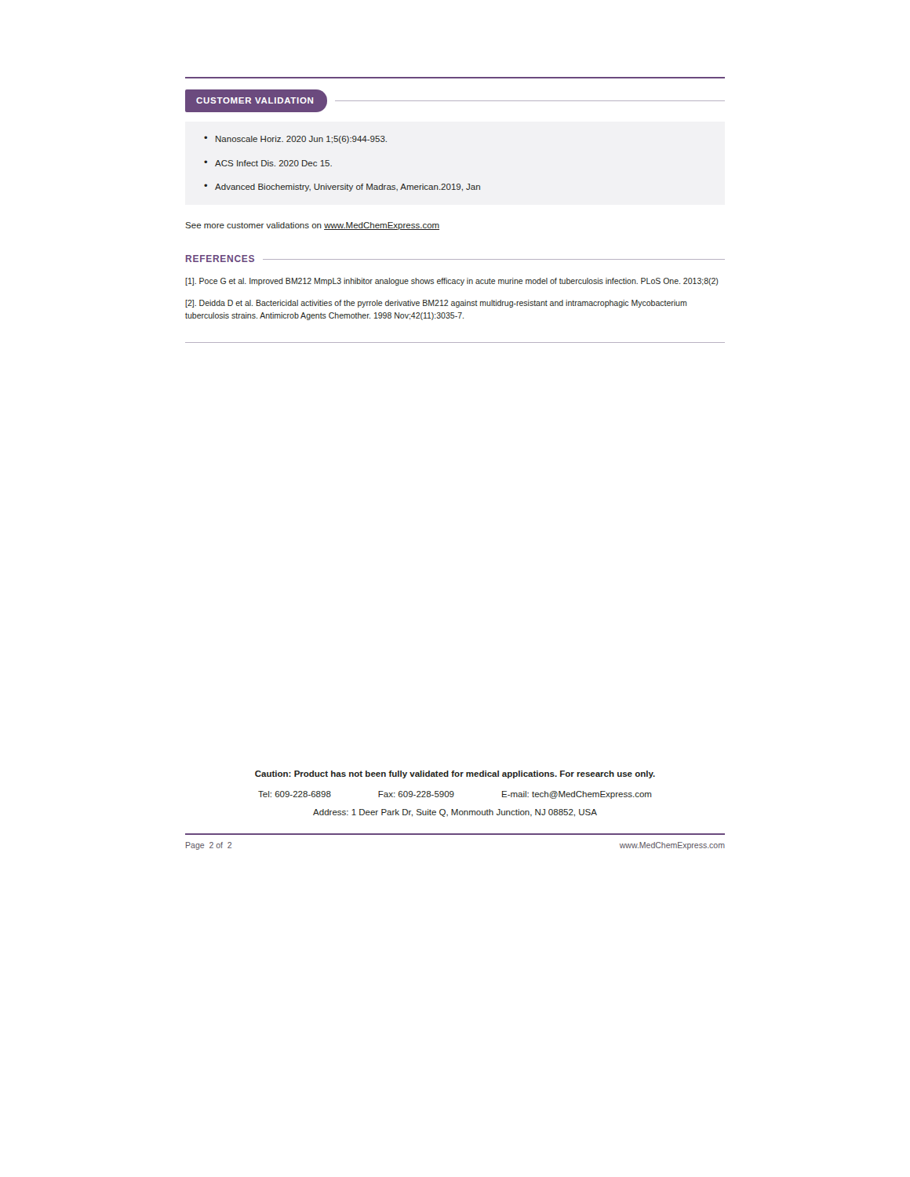CUSTOMER VALIDATION
Nanoscale Horiz. 2020 Jun 1;5(6):944-953.
ACS Infect Dis. 2020 Dec 15.
Advanced Biochemistry, University of Madras, American.2019, Jan
See more customer validations on www.MedChemExpress.com
REFERENCES
[1]. Poce G et al. Improved BM212 MmpL3 inhibitor analogue shows efficacy in acute murine model of tuberculosis infection. PLoS One. 2013;8(2)
[2]. Deidda D et al. Bactericidal activities of the pyrrole derivative BM212 against multidrug-resistant and intramacrophagic Mycobacterium tuberculosis strains. Antimicrob Agents Chemother. 1998 Nov;42(11):3035-7.
Caution: Product has not been fully validated for medical applications. For research use only.
Tel: 609-228-6898 Fax: 609-228-5909 E-mail: tech@MedChemExpress.com
Address: 1 Deer Park Dr, Suite Q, Monmouth Junction, NJ 08852, USA
Page 2 of 2 www.MedChemExpress.com